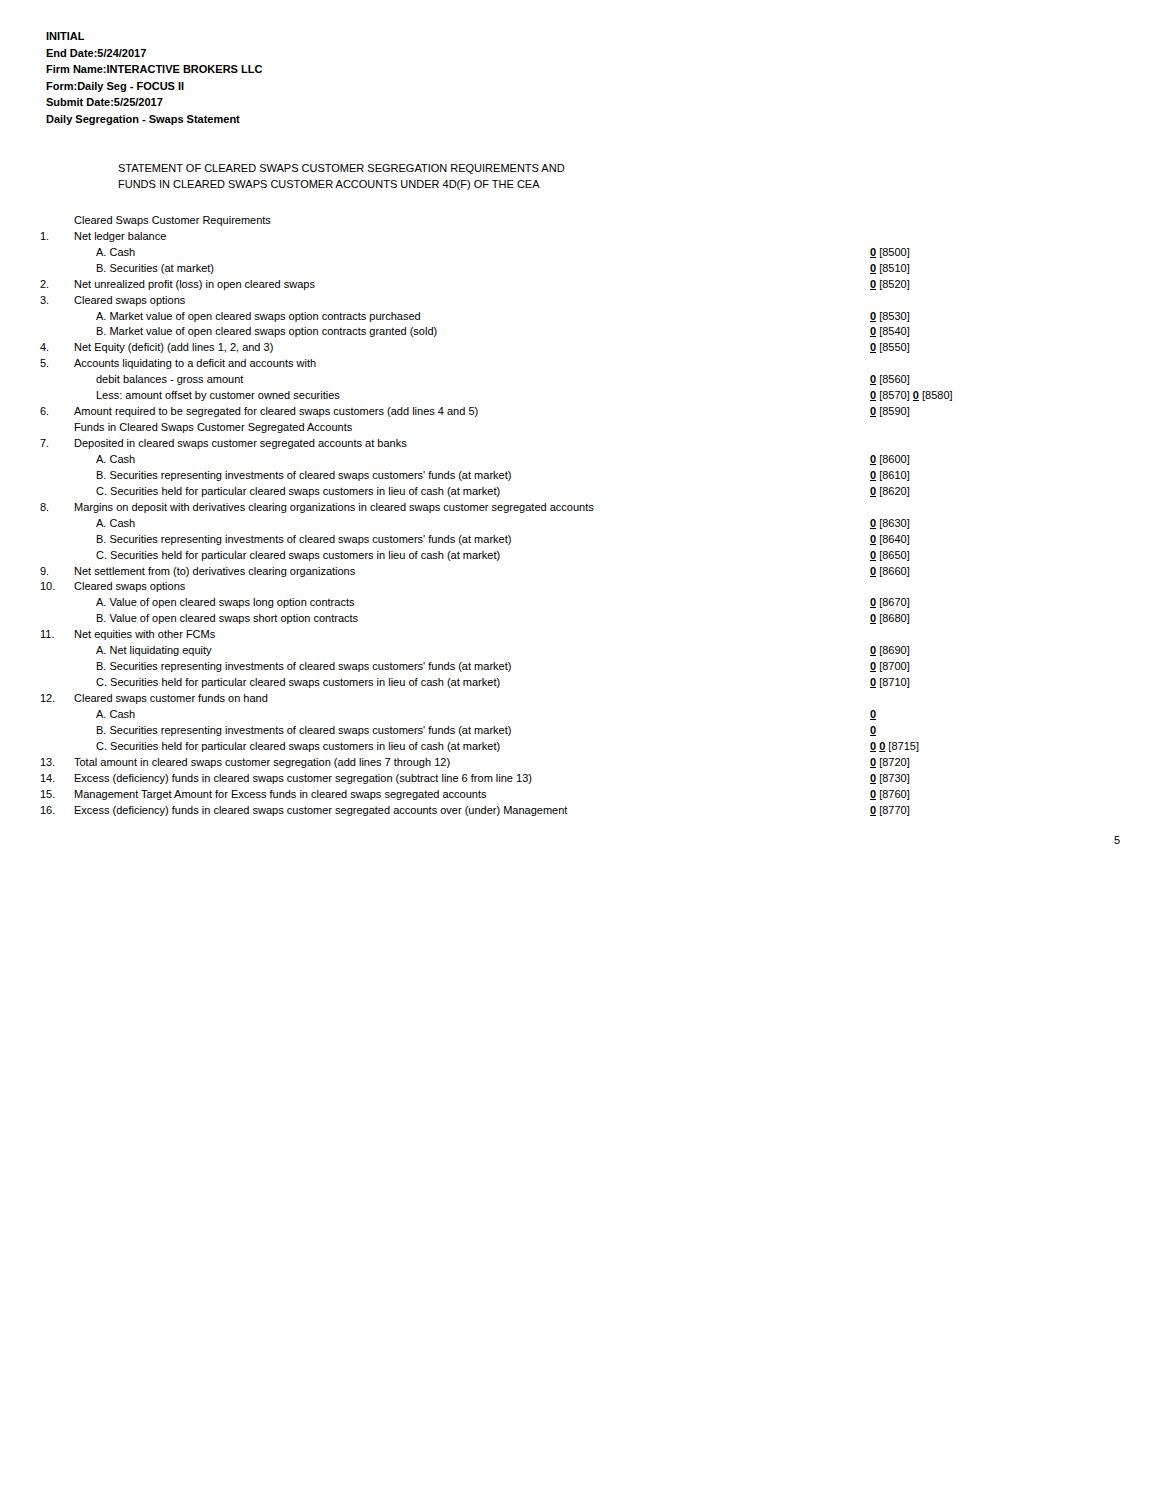INITIAL
End Date:5/24/2017
Firm Name:INTERACTIVE BROKERS LLC
Form:Daily Seg - FOCUS II
Submit Date:5/25/2017
Daily Segregation - Swaps Statement
STATEMENT OF CLEARED SWAPS CUSTOMER SEGREGATION REQUIREMENTS AND
FUNDS IN CLEARED SWAPS CUSTOMER ACCOUNTS UNDER 4D(F) OF THE CEA
| | Cleared Swaps Customer Requirements | |
| 1. | Net ledger balance | |
| | A. Cash | 0 [8500] |
| | B. Securities (at market) | 0 [8510] |
| 2. | Net unrealized profit (loss) in open cleared swaps | 0 [8520] |
| 3. | Cleared swaps options | |
| | A. Market value of open cleared swaps option contracts purchased | 0 [8530] |
| | B. Market value of open cleared swaps option contracts granted (sold) | 0 [8540] |
| 4. | Net Equity (deficit) (add lines 1, 2, and 3) | 0 [8550] |
| 5. | Accounts liquidating to a deficit and accounts with | |
| | debit balances - gross amount | 0 [8560] |
| | Less: amount offset by customer owned securities | 0 [8570] 0 [8580] |
| 6. | Amount required to be segregated for cleared swaps customers (add lines 4 and 5) | 0 [8590] |
| | Funds in Cleared Swaps Customer Segregated Accounts | |
| 7. | Deposited in cleared swaps customer segregated accounts at banks | |
| | A. Cash | 0 [8600] |
| | B. Securities representing investments of cleared swaps customers' funds (at market) | 0 [8610] |
| | C. Securities held for particular cleared swaps customers in lieu of cash (at market) | 0 [8620] |
| 8. | Margins on deposit with derivatives clearing organizations in cleared swaps customer segregated accounts | |
| | A. Cash | 0 [8630] |
| | B. Securities representing investments of cleared swaps customers' funds (at market) | 0 [8640] |
| | C. Securities held for particular cleared swaps customers in lieu of cash (at market) | 0 [8650] |
| 9. | Net settlement from (to) derivatives clearing organizations | 0 [8660] |
| 10. | Cleared swaps options | |
| | A. Value of open cleared swaps long option contracts | 0 [8670] |
| | B. Value of open cleared swaps short option contracts | 0 [8680] |
| 11. | Net equities with other FCMs | |
| | A. Net liquidating equity | 0 [8690] |
| | B. Securities representing investments of cleared swaps customers' funds (at market) | 0 [8700] |
| | C. Securities held for particular cleared swaps customers in lieu of cash (at market) | 0 [8710] |
| 12. | Cleared swaps customer funds on hand | |
| | A. Cash | 0 |
| | B. Securities representing investments of cleared swaps customers' funds (at market) | 0 |
| | C. Securities held for particular cleared swaps customers in lieu of cash (at market) | 0 0 [8715] |
| 13. | Total amount in cleared swaps customer segregation (add lines 7 through 12) | 0 [8720] |
| 14. | Excess (deficiency) funds in cleared swaps customer segregation (subtract line 6 from line 13) | 0 [8730] |
| 15. | Management Target Amount for Excess funds in cleared swaps segregated accounts | 0 [8760] |
| 16. | Excess (deficiency) funds in cleared swaps customer segregated accounts over (under) Management | 0 [8770] |
5